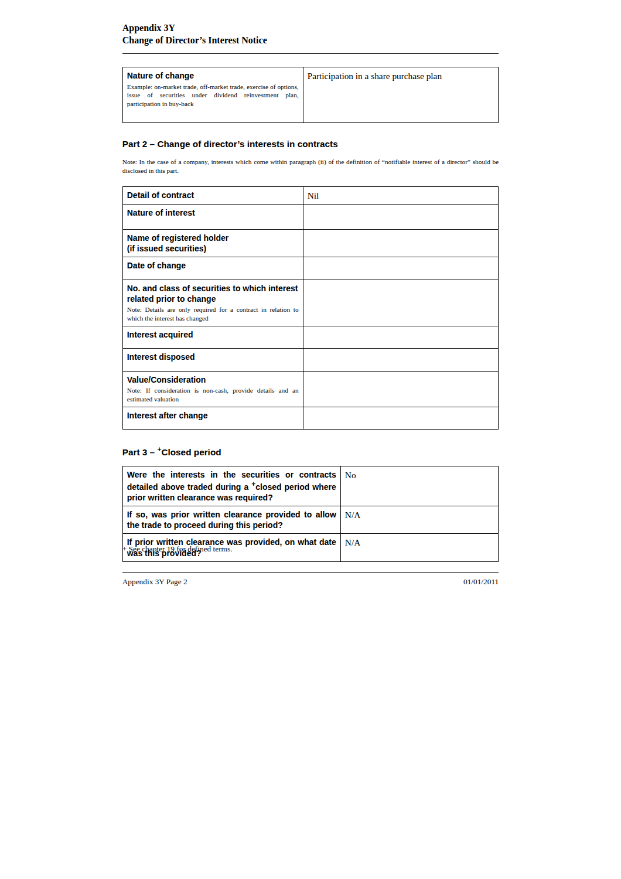Appendix 3Y
Change of Director’s Interest Notice
| Nature of change Example: on-market trade, off-market trade, exercise of options, issue of securities under dividend reinvestment plan, participation in buy-back | Participation in a share purchase plan |
Part 2 – Change of director’s interests in contracts
Note: In the case of a company, interests which come within paragraph (ii) of the definition of “notifiable interest of a director” should be disclosed in this part.
| Detail of contract | Nil |
| Nature of interest | |
| Name of registered holder (if issued securities) | |
| Date of change | |
| No. and class of securities to which interest related prior to change Note: Details are only required for a contract in relation to which the interest has changed | |
| Interest acquired | |
| Interest disposed | |
| Value/Consideration Note: If consideration is non-cash, provide details and an estimated valuation | |
| Interest after change | |
Part 3 – +Closed period
| Were the interests in the securities or contracts detailed above traded during a + closed period where prior written clearance was required? | No |
| If so, was prior written clearance provided to allow the trade to proceed during this period? | N/A |
| If prior written clearance was provided, on what date was this provided? | N/A |
+ See chapter 19 for defined terms.
Appendix 3Y Page 2 01/01/2011